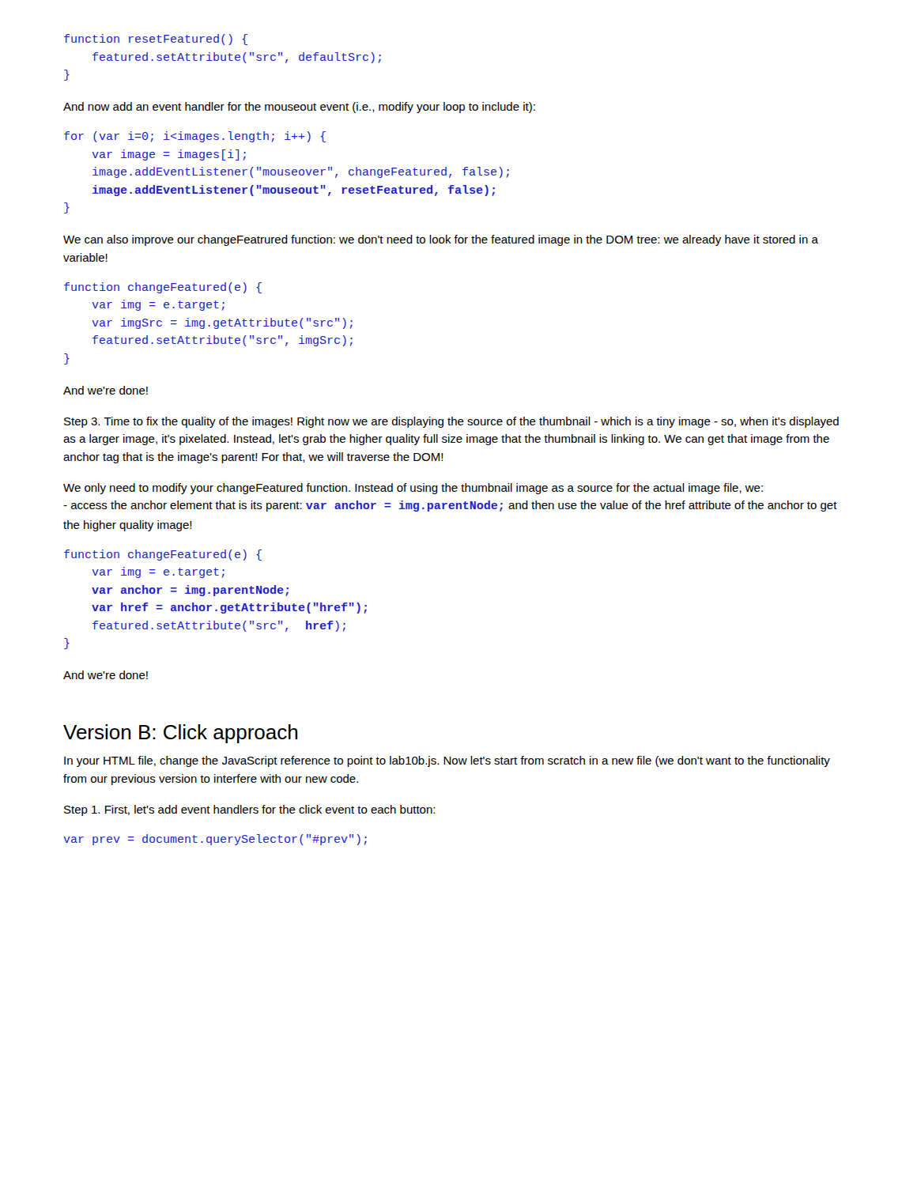function resetFeatured() {
    featured.setAttribute("src", defaultSrc);
}
And now add an event handler for the mouseout event (i.e., modify your loop to include it):
for (var i=0; i<images.length; i++) {
    var image = images[i];
    image.addEventListener("mouseover", changeFeatured, false);
    image.addEventListener("mouseout", resetFeatured, false);
}
We can also improve our changeFeatrured function: we don't need to look for the featured image in the DOM tree: we already have it stored in a variable!
function changeFeatured(e) {
    var img = e.target;
    var imgSrc = img.getAttribute("src");
    featured.setAttribute("src", imgSrc);
}
And we're done!
Step 3. Time to fix the quality of the images! Right now we are displaying the source of the thumbnail - which is a tiny image - so, when it's displayed as a larger image, it's pixelated. Instead, let's grab the higher quality full size image that the thumbnail is linking to. We can get that image from the anchor tag that is the image's parent! For that, we will traverse the DOM!
We only need to modify your changeFeatured function. Instead of using the thumbnail image as a source for the actual image file, we:
- access the anchor element that is its parent: var anchor = img.parentNode; and then use the value of the href attribute of the anchor to get the higher quality image!
function changeFeatured(e) {
    var img = e.target;
    var anchor = img.parentNode;
    var href = anchor.getAttribute("href");
    featured.setAttribute("src",  href);
}
And we're done!
Version B: Click approach
In your HTML file, change the JavaScript reference to point to lab10b.js. Now let's start from scratch in a new file (we don't want to the functionality from our previous version to interfere with our new code.
Step 1. First, let's add event handlers for the click event to each button:
var prev = document.querySelector("#prev");